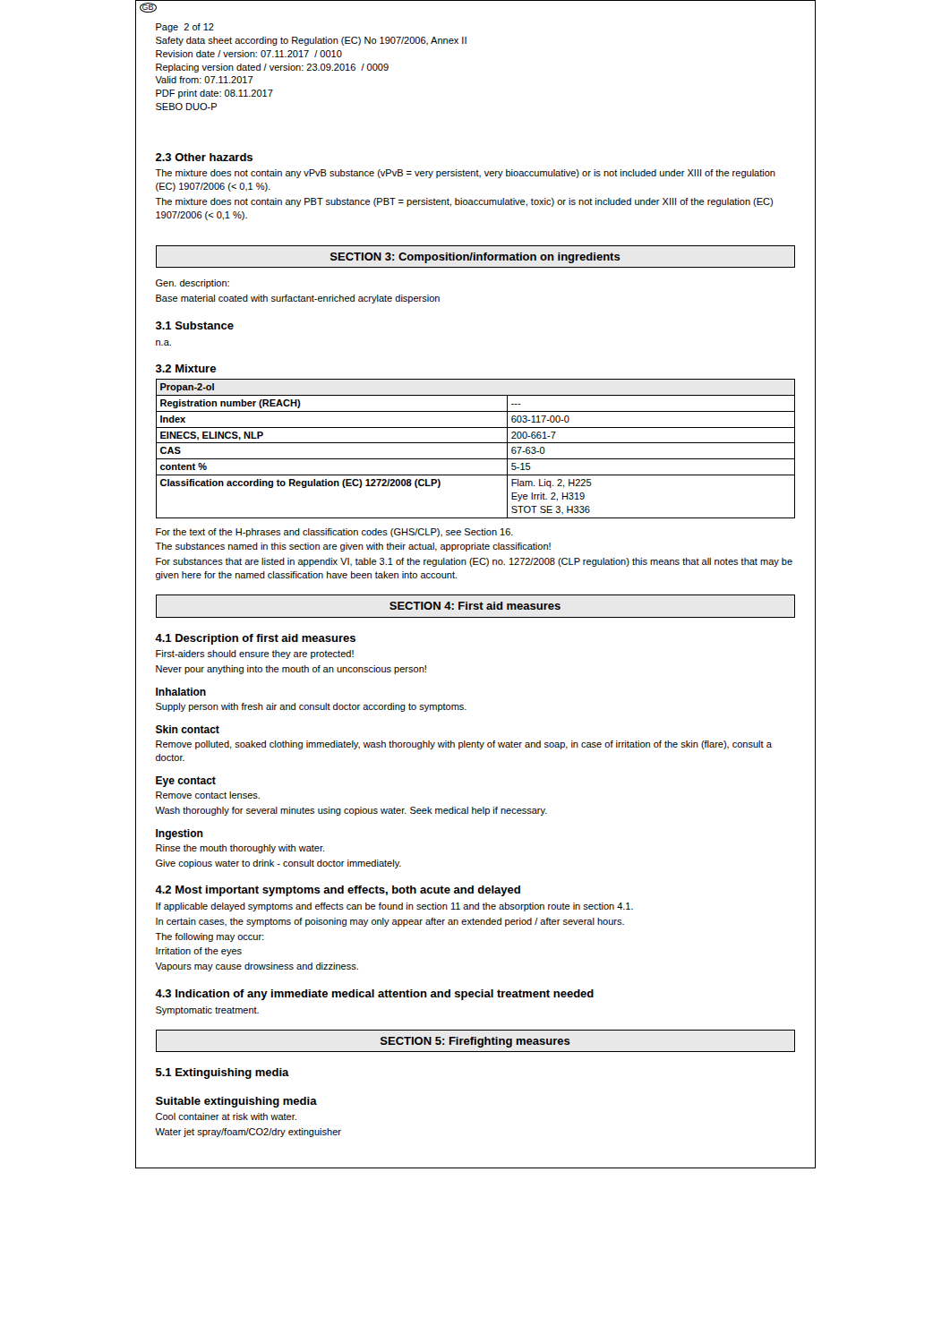GB
Page 2 of 12
Safety data sheet according to Regulation (EC) No 1907/2006, Annex II
Revision date / version: 07.11.2017 / 0010
Replacing version dated / version: 23.09.2016 / 0009
Valid from: 07.11.2017
PDF print date: 08.11.2017
SEBO DUO-P
2.3 Other hazards
The mixture does not contain any vPvB substance (vPvB = very persistent, very bioaccumulative) or is not included under XIII of the regulation (EC) 1907/2006 (< 0,1 %).
The mixture does not contain any PBT substance (PBT = persistent, bioaccumulative, toxic) or is not included under XIII of the regulation (EC) 1907/2006 (< 0,1 %).
SECTION 3: Composition/information on ingredients
Gen. description:
Base material coated with surfactant-enriched acrylate dispersion
3.1 Substance
n.a.
3.2 Mixture
| Propan-2-ol |
| Registration number (REACH) | --- |
| Index | 603-117-00-0 |
| EINECS, ELINCS, NLP | 200-661-7 |
| CAS | 67-63-0 |
| content % | 5-15 |
| Classification according to Regulation (EC) 1272/2008 (CLP) | Flam. Liq. 2, H225 Eye Irrit. 2, H319 STOT SE 3, H336 |
For the text of the H-phrases and classification codes (GHS/CLP), see Section 16.
The substances named in this section are given with their actual, appropriate classification!
For substances that are listed in appendix VI, table 3.1 of the regulation (EC) no. 1272/2008 (CLP regulation) this means that all notes that may be given here for the named classification have been taken into account.
SECTION 4: First aid measures
4.1 Description of first aid measures
First-aiders should ensure they are protected!
Never pour anything into the mouth of an unconscious person!
Inhalation
Supply person with fresh air and consult doctor according to symptoms.
Skin contact
Remove polluted, soaked clothing immediately, wash thoroughly with plenty of water and soap, in case of irritation of the skin (flare), consult a doctor.
Eye contact
Remove contact lenses.
Wash thoroughly for several minutes using copious water. Seek medical help if necessary.
Ingestion
Rinse the mouth thoroughly with water.
Give copious water to drink - consult doctor immediately.
4.2 Most important symptoms and effects, both acute and delayed
If applicable delayed symptoms and effects can be found in section 11 and the absorption route in section 4.1.
In certain cases, the symptoms of poisoning may only appear after an extended period / after several hours.
The following may occur:
Irritation of the eyes
Vapours may cause drowsiness and dizziness.
4.3 Indication of any immediate medical attention and special treatment needed
Symptomatic treatment.
SECTION 5: Firefighting measures
5.1 Extinguishing media
Suitable extinguishing media
Cool container at risk with water.
Water jet spray/foam/CO2/dry extinguisher